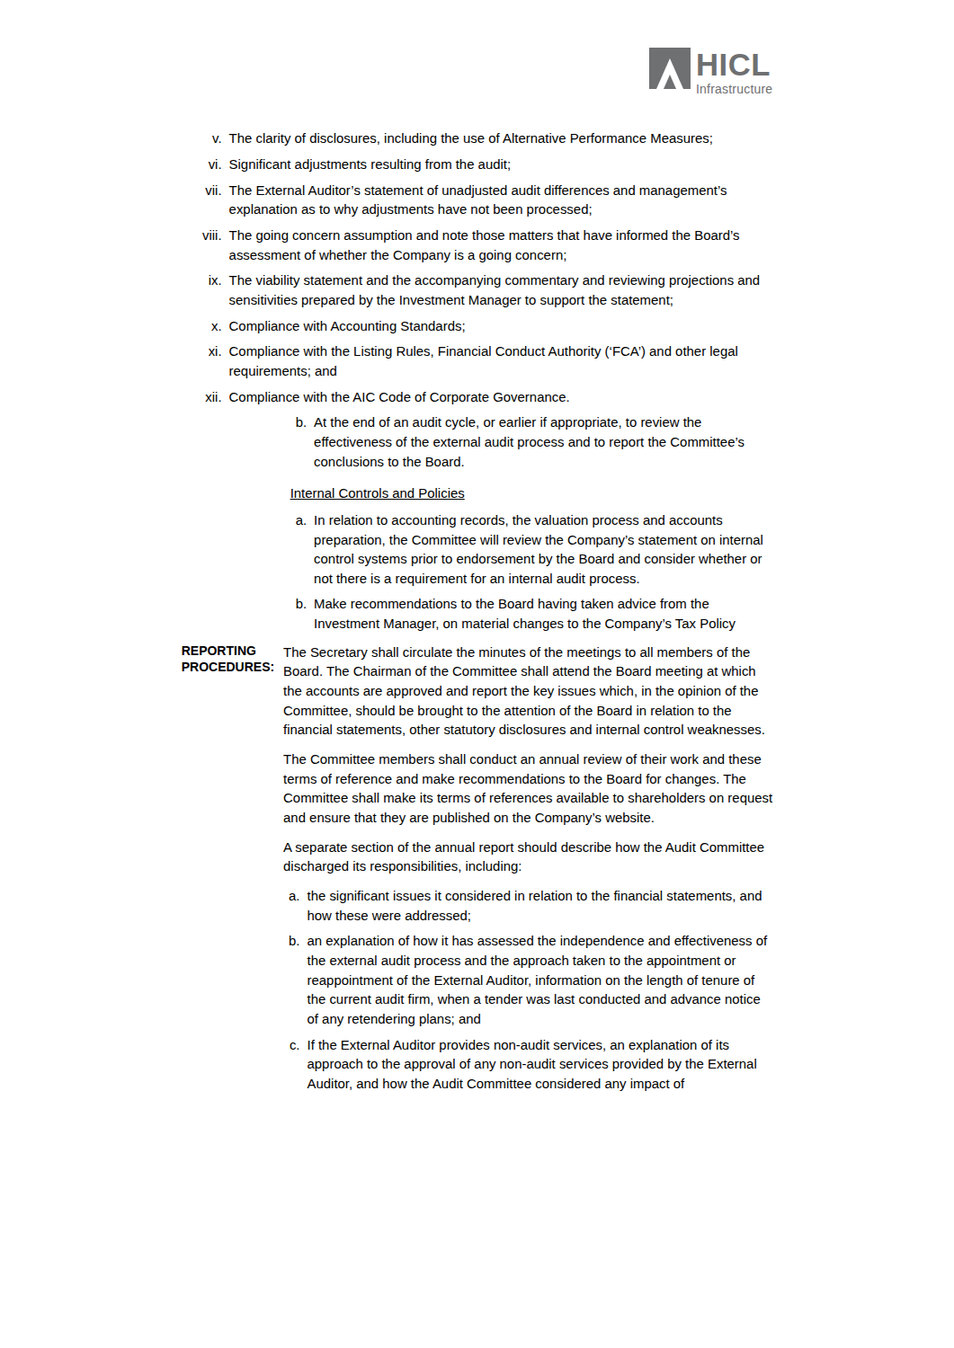HICL Infrastructure
v. The clarity of disclosures, including the use of Alternative Performance Measures;
vi. Significant adjustments resulting from the audit;
vii. The External Auditor’s statement of unadjusted audit differences and management’s explanation as to why adjustments have not been processed;
viii. The going concern assumption and note those matters that have informed the Board’s assessment of whether the Company is a going concern;
ix. The viability statement and the accompanying commentary and reviewing projections and sensitivities prepared by the Investment Manager to support the statement;
x. Compliance with Accounting Standards;
xi. Compliance with the Listing Rules, Financial Conduct Authority (‘FCA’) and other legal requirements; and
xii. Compliance with the AIC Code of Corporate Governance.
b. At the end of an audit cycle, or earlier if appropriate, to review the effectiveness of the external audit process and to report the Committee’s conclusions to the Board.
Internal Controls and Policies
a. In relation to accounting records, the valuation process and accounts preparation, the Committee will review the Company’s statement on internal control systems prior to endorsement by the Board and consider whether or not there is a requirement for an internal audit process.
b. Make recommendations to the Board having taken advice from the Investment Manager, on material changes to the Company’s Tax Policy
REPORTING
PROCEDURES:
The Secretary shall circulate the minutes of the meetings to all members of the Board. The Chairman of the Committee shall attend the Board meeting at which the accounts are approved and report the key issues which, in the opinion of the Committee, should be brought to the attention of the Board in relation to the financial statements, other statutory disclosures and internal control weaknesses.
The Committee members shall conduct an annual review of their work and these terms of reference and make recommendations to the Board for changes. The Committee shall make its terms of references available to shareholders on request and ensure that they are published on the Company’s website.
A separate section of the annual report should describe how the Audit Committee discharged its responsibilities, including:
a. the significant issues it considered in relation to the financial statements, and how these were addressed;
b. an explanation of how it has assessed the independence and effectiveness of the external audit process and the approach taken to the appointment or reappointment of the External Auditor, information on the length of tenure of the current audit firm, when a tender was last conducted and advance notice of any retendering plans; and
c. If the External Auditor provides non-audit services, an explanation of its approach to the approval of any non-audit services provided by the External Auditor, and how the Audit Committee considered any impact of